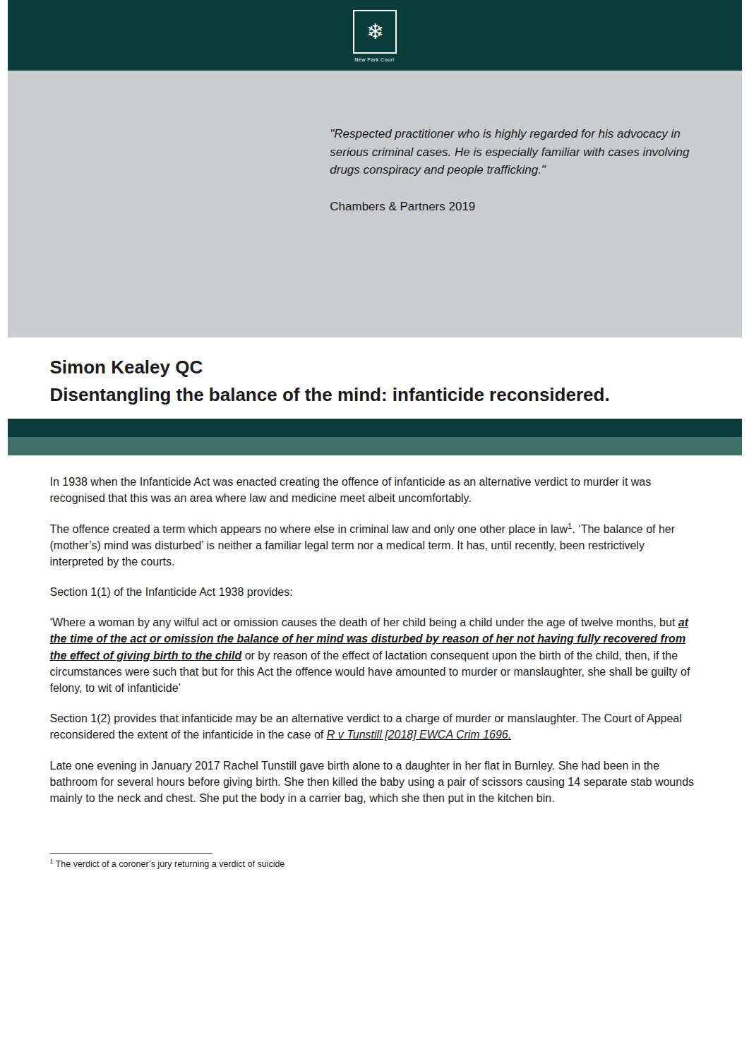❄
New Park Court
"Respected practitioner who is highly regarded for his advocacy in serious criminal cases. He is especially familiar with cases involving drugs conspiracy and people trafficking."
Chambers & Partners 2019
Simon Kealey QC
Disentangling the balance of the mind: infanticide reconsidered.
In 1938 when the Infanticide Act was enacted creating the offence of infanticide as an alternative verdict to murder it was recognised that this was an area where law and medicine meet albeit uncomfortably.
The offence created a term which appears no where else in criminal law and only one other place in law1. ‘The balance of her (mother’s) mind was disturbed’ is neither a familiar legal term nor a medical term. It has, until recently, been restrictively interpreted by the courts.
Section 1(1) of the Infanticide Act 1938 provides:
‘Where a woman by any wilful act or omission causes the death of her child being a child under the age of twelve months, but at the time of the act or omission the balance of her mind was disturbed by reason of her not having fully recovered from the effect of giving birth to the child or by reason of the effect of lactation consequent upon the birth of the child, then, if the circumstances were such that but for this Act the offence would have amounted to murder or manslaughter, she shall be guilty of felony, to wit of infanticide’
Section 1(2) provides that infanticide may be an alternative verdict to a charge of murder or manslaughter. The Court of Appeal reconsidered the extent of the infanticide in the case of R v Tunstill [2018] EWCA Crim 1696.
Late one evening in January 2017 Rachel Tunstill gave birth alone to a daughter in her flat in Burnley. She had been in the bathroom for several hours before giving birth. She then killed the baby using a pair of scissors causing 14 separate stab wounds mainly to the neck and chest. She put the body in a carrier bag, which she then put in the kitchen bin.
1 The verdict of a coroner’s jury returning a verdict of suicide